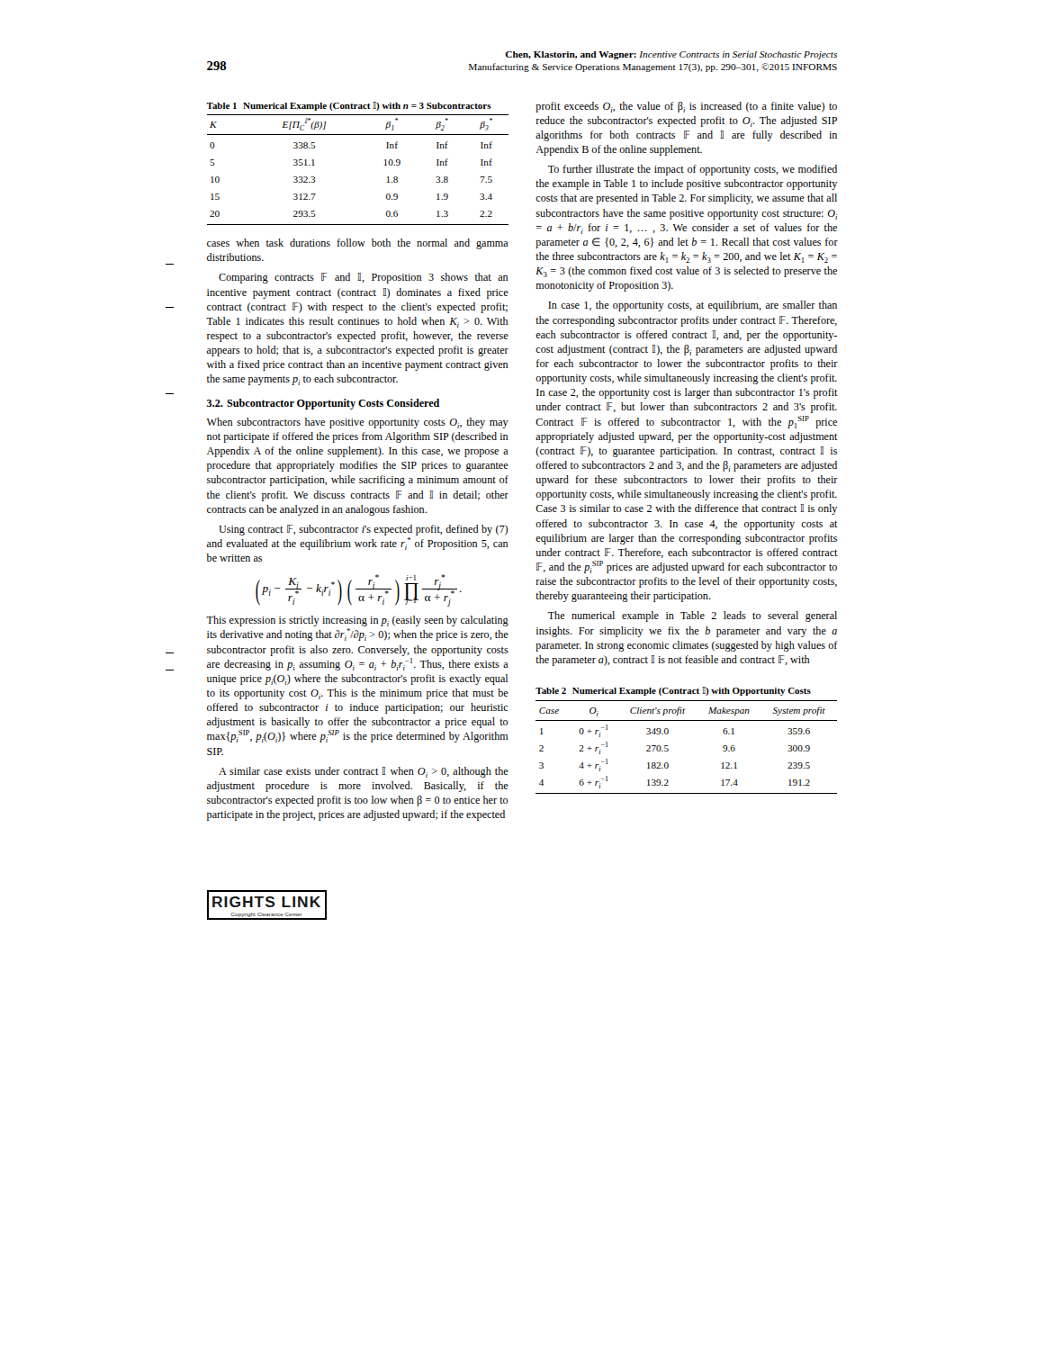298
Chen, Klastorin, and Wagner: Incentive Contracts in Serial Stochastic Projects
Manufacturing & Service Operations Management 17(3), pp. 290–301, ©2015 INFORMS
Table 1 Numerical Example (Contract 𝕀) with n = 3 Subcontractors
| K | E [Π C 𝕀 * (β)] | β 1 * | β 2 * | β 3 * |
| --- | --- | --- | --- | --- |
| 0 | 338.5 | Inf | Inf | Inf |
| 5 | 351.1 | 10.9 | Inf | Inf |
| 10 | 332.3 | 1.8 | 3.8 | 7.5 |
| 15 | 312.7 | 0.9 | 1.9 | 3.4 |
| 20 | 293.5 | 0.6 | 1.3 | 2.2 |
cases when task durations follow both the normal and gamma distributions.
Comparing contracts 𝔽 and 𝕀, Proposition 3 shows that an incentive payment contract (contract 𝕀) dominates a fixed price contract (contract 𝔽) with respect to the client's expected profit; Table 1 indicates this result continues to hold when Ki > 0. With respect to a subcontractor's expected profit, however, the reverse appears to hold; that is, a subcontractor's expected profit is greater with a fixed price contract than an incentive payment contract given the same payments pi to each subcontractor.
3.2. Subcontractor Opportunity Costs Considered
When subcontractors have positive opportunity costs Oi, they may not participate if offered the prices from Algorithm SIP (described in Appendix A of the online supplement). In this case, we propose a procedure that appropriately modifies the SIP prices to guarantee subcontractor participation, while sacrificing a minimum amount of the client's profit. We discuss contracts 𝔽 and 𝕀 in detail; other contracts can be analyzed in an analogous fashion.
Using contract 𝔽, subcontractor i's expected profit, defined by (7) and evaluated at the equilibrium work rate ri* of Proposition 5, can be written as
(pi − Ki ri* − kiri*)(ri*α + ri*) i−1∏j=1 rj*α + rj*.
This expression is strictly increasing in pi (easily seen by calculating its derivative and noting that ∂ri*/∂pi > 0); when the price is zero, the subcontractor profit is also zero. Conversely, the opportunity costs are decreasing in pi assuming Oi = ai + biri−1. Thus, there exists a unique price pi(Oi) where the subcontractor's profit is exactly equal to its opportunity cost Oi. This is the minimum price that must be offered to subcontractor i to induce participation; our heuristic adjustment is basically to offer the subcontractor a price equal to max{piSIP, pi(Oi)} where piSIP is the price determined by Algorithm SIP.
A similar case exists under contract 𝕀 when Oi > 0, although the adjustment procedure is more involved. Basically, if the subcontractor's expected profit is too low when β = 0 to entice her to participate in the project, prices are adjusted upward; if the expected
profit exceeds Oi, the value of βi is increased (to a finite value) to reduce the subcontractor's expected profit to Oi. The adjusted SIP algorithms for both contracts 𝔽 and 𝕀 are fully described in Appendix B of the online supplement.
To further illustrate the impact of opportunity costs, we modified the example in Table 1 to include positive subcontractor opportunity costs that are presented in Table 2. For simplicity, we assume that all subcontractors have the same positive opportunity cost structure: Oi = a + b/ri for i = 1, … , 3. We consider a set of values for the parameter a ∈ {0, 2, 4, 6} and let b = 1. Recall that cost values for the three subcontractors are k1 = k2 = k3 = 200, and we let K1 = K2 = K3 = 3 (the common fixed cost value of 3 is selected to preserve the monotonicity of Proposition 3).
In case 1, the opportunity costs, at equilibrium, are smaller than the corresponding subcontractor profits under contract 𝔽. Therefore, each subcontractor is offered contract 𝕀, and, per the opportunity-cost adjustment (contract 𝕀), the βi parameters are adjusted upward for each subcontractor to lower the subcontractor profits to their opportunity costs, while simultaneously increasing the client's profit. In case 2, the opportunity cost is larger than subcontractor 1's profit under contract 𝔽, but lower than subcontractors 2 and 3's profit. Contract 𝔽 is offered to subcontractor 1, with the p1SIP price appropriately adjusted upward, per the opportunity-cost adjustment (contract 𝔽), to guarantee participation. In contrast, contract 𝕀 is offered to subcontractors 2 and 3, and the βi parameters are adjusted upward for these subcontractors to lower their profits to their opportunity costs, while simultaneously increasing the client's profit. Case 3 is similar to case 2 with the difference that contract 𝕀 is only offered to subcontractor 3. In case 4, the opportunity costs at equilibrium are larger than the corresponding subcontractor profits under contract 𝔽. Therefore, each subcontractor is offered contract 𝔽, and the piSIP prices are adjusted upward for each subcontractor to raise the subcontractor profits to the level of their opportunity costs, thereby guaranteeing their participation.
The numerical example in Table 2 leads to several general insights. For simplicity we fix the b parameter and vary the a parameter. In strong economic climates (suggested by high values of the parameter a), contract 𝕀 is not feasible and contract 𝔽, with
Table 2 Numerical Example (Contract 𝕀) with Opportunity Costs
| Case | O i | Client's profit | Makespan | System profit |
| --- | --- | --- | --- | --- |
| 1 | 0 + r i −1 | 349.0 | 6.1 | 359.6 |
| 2 | 2 + r i −1 | 270.5 | 9.6 | 300.9 |
| 3 | 4 + r i −1 | 182.0 | 12.1 | 239.5 |
| 4 | 6 + r i −1 | 139.2 | 17.4 | 191.2 |
RIGHTS LINKCopyright Clearance Center